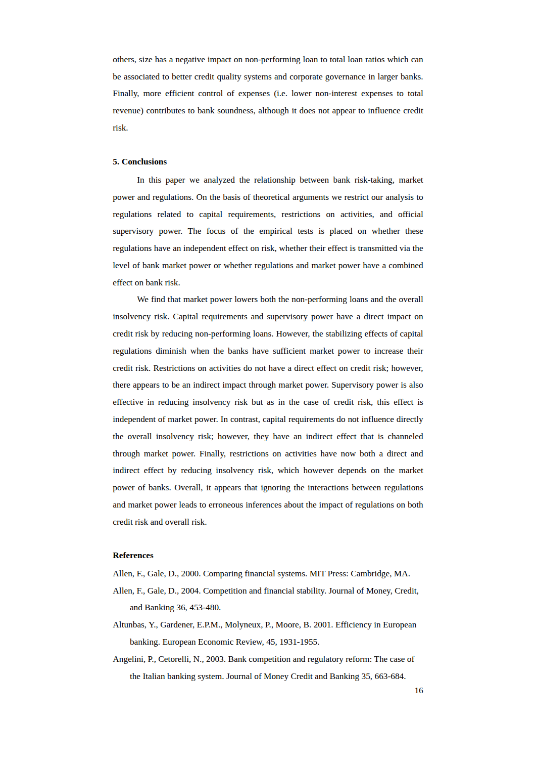others, size has a negative impact on non-performing loan to total loan ratios which can be associated to better credit quality systems and corporate governance in larger banks. Finally, more efficient control of expenses (i.e. lower non-interest expenses to total revenue) contributes to bank soundness, although it does not appear to influence credit risk.
5. Conclusions
In this paper we analyzed the relationship between bank risk-taking, market power and regulations. On the basis of theoretical arguments we restrict our analysis to regulations related to capital requirements, restrictions on activities, and official supervisory power. The focus of the empirical tests is placed on whether these regulations have an independent effect on risk, whether their effect is transmitted via the level of bank market power or whether regulations and market power have a combined effect on bank risk.
We find that market power lowers both the non-performing loans and the overall insolvency risk. Capital requirements and supervisory power have a direct impact on credit risk by reducing non-performing loans. However, the stabilizing effects of capital regulations diminish when the banks have sufficient market power to increase their credit risk. Restrictions on activities do not have a direct effect on credit risk; however, there appears to be an indirect impact through market power. Supervisory power is also effective in reducing insolvency risk but as in the case of credit risk, this effect is independent of market power. In contrast, capital requirements do not influence directly the overall insolvency risk; however, they have an indirect effect that is channeled through market power. Finally, restrictions on activities have now both a direct and indirect effect by reducing insolvency risk, which however depends on the market power of banks. Overall, it appears that ignoring the interactions between regulations and market power leads to erroneous inferences about the impact of regulations on both credit risk and overall risk.
References
Allen, F., Gale, D., 2000. Comparing financial systems. MIT Press: Cambridge, MA.
Allen, F., Gale, D., 2004. Competition and financial stability. Journal of Money, Credit, and Banking 36, 453-480.
Altunbas, Y., Gardener, E.P.M., Molyneux, P., Moore, B. 2001. Efficiency in European banking. European Economic Review, 45, 1931-1955.
Angelini, P., Cetorelli, N., 2003. Bank competition and regulatory reform: The case of the Italian banking system. Journal of Money Credit and Banking 35, 663-684.
16